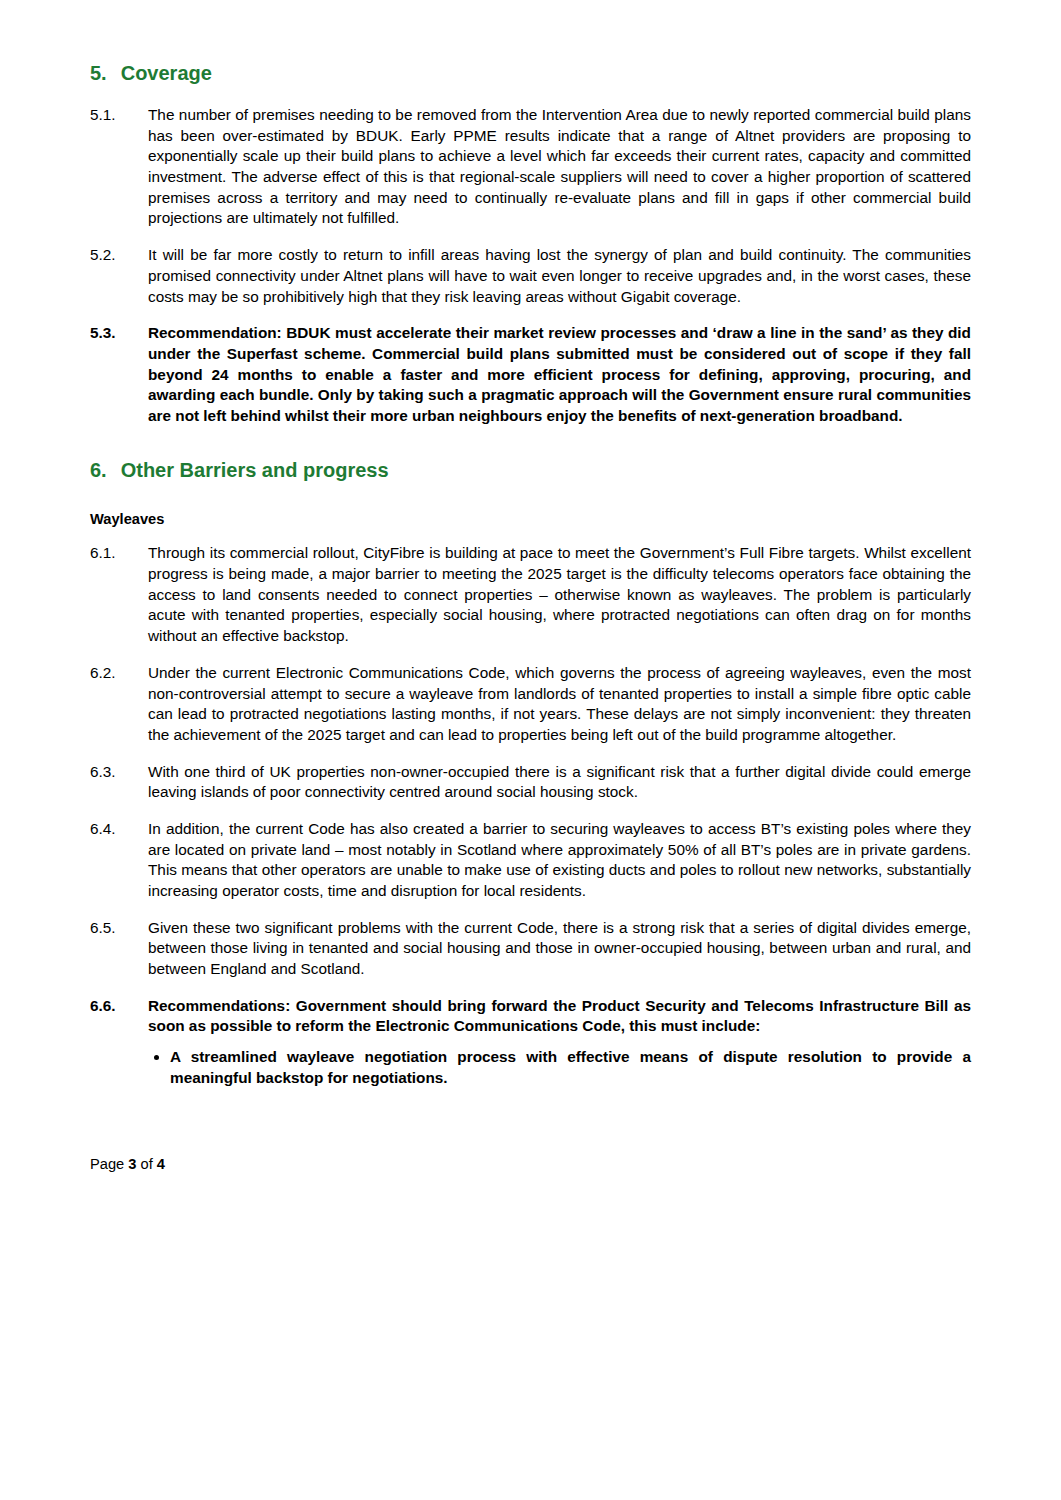5. Coverage
5.1.
The number of premises needing to be removed from the Intervention Area due to newly reported commercial build plans has been over-estimated by BDUK. Early PPME results indicate that a range of Altnet providers are proposing to exponentially scale up their build plans to achieve a level which far exceeds their current rates, capacity and committed investment. The adverse effect of this is that regional-scale suppliers will need to cover a higher proportion of scattered premises across a territory and may need to continually re-evaluate plans and fill in gaps if other commercial build projections are ultimately not fulfilled.
5.2.
It will be far more costly to return to infill areas having lost the synergy of plan and build continuity. The communities promised connectivity under Altnet plans will have to wait even longer to receive upgrades and, in the worst cases, these costs may be so prohibitively high that they risk leaving areas without Gigabit coverage.
5.3.
Recommendation: BDUK must accelerate their market review processes and ‘draw a line in the sand’ as they did under the Superfast scheme. Commercial build plans submitted must be considered out of scope if they fall beyond 24 months to enable a faster and more efficient process for defining, approving, procuring, and awarding each bundle. Only by taking such a pragmatic approach will the Government ensure rural communities are not left behind whilst their more urban neighbours enjoy the benefits of next-generation broadband.
6. Other Barriers and progress
Wayleaves
6.1.
Through its commercial rollout, CityFibre is building at pace to meet the Government’s Full Fibre targets. Whilst excellent progress is being made, a major barrier to meeting the 2025 target is the difficulty telecoms operators face obtaining the access to land consents needed to connect properties – otherwise known as wayleaves. The problem is particularly acute with tenanted properties, especially social housing, where protracted negotiations can often drag on for months without an effective backstop.
6.2.
Under the current Electronic Communications Code, which governs the process of agreeing wayleaves, even the most non-controversial attempt to secure a wayleave from landlords of tenanted properties to install a simple fibre optic cable can lead to protracted negotiations lasting months, if not years. These delays are not simply inconvenient: they threaten the achievement of the 2025 target and can lead to properties being left out of the build programme altogether.
6.3.
With one third of UK properties non-owner-occupied there is a significant risk that a further digital divide could emerge leaving islands of poor connectivity centred around social housing stock.
6.4.
In addition, the current Code has also created a barrier to securing wayleaves to access BT’s existing poles where they are located on private land – most notably in Scotland where approximately 50% of all BT’s poles are in private gardens. This means that other operators are unable to make use of existing ducts and poles to rollout new networks, substantially increasing operator costs, time and disruption for local residents.
6.5.
Given these two significant problems with the current Code, there is a strong risk that a series of digital divides emerge, between those living in tenanted and social housing and those in owner-occupied housing, between urban and rural, and between England and Scotland.
6.6.
Recommendations: Government should bring forward the Product Security and Telecoms Infrastructure Bill as soon as possible to reform the Electronic Communications Code, this must include:
A streamlined wayleave negotiation process with effective means of dispute resolution to provide a meaningful backstop for negotiations.
Page 3 of 4